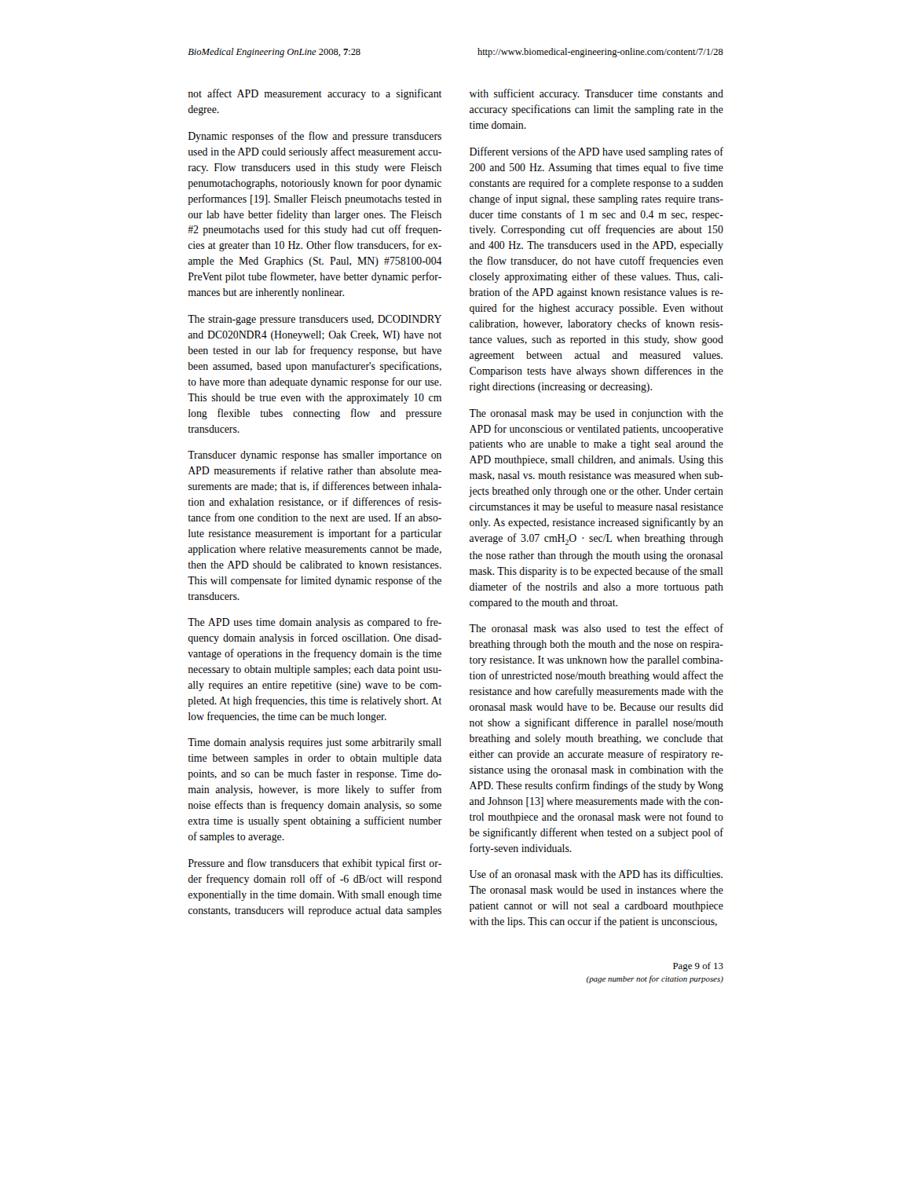BioMedical Engineering OnLine 2008, 7:28
http://www.biomedical-engineering-online.com/content/7/1/28
not affect APD measurement accuracy to a significant degree.
Dynamic responses of the flow and pressure transducers used in the APD could seriously affect measurement accuracy. Flow transducers used in this study were Fleisch penumotachographs, notoriously known for poor dynamic performances [19]. Smaller Fleisch pneumotachs tested in our lab have better fidelity than larger ones. The Fleisch #2 pneumotachs used for this study had cut off frequencies at greater than 10 Hz. Other flow transducers, for example the Med Graphics (St. Paul, MN) #758100-004 PreVent pilot tube flowmeter, have better dynamic performances but are inherently nonlinear.
The strain-gage pressure transducers used, DCODINDRY and DC020NDR4 (Honeywell; Oak Creek, WI) have not been tested in our lab for frequency response, but have been assumed, based upon manufacturer's specifications, to have more than adequate dynamic response for our use. This should be true even with the approximately 10 cm long flexible tubes connecting flow and pressure transducers.
Transducer dynamic response has smaller importance on APD measurements if relative rather than absolute measurements are made; that is, if differences between inhalation and exhalation resistance, or if differences of resistance from one condition to the next are used. If an absolute resistance measurement is important for a particular application where relative measurements cannot be made, then the APD should be calibrated to known resistances. This will compensate for limited dynamic response of the transducers.
The APD uses time domain analysis as compared to frequency domain analysis in forced oscillation. One disadvantage of operations in the frequency domain is the time necessary to obtain multiple samples; each data point usually requires an entire repetitive (sine) wave to be completed. At high frequencies, this time is relatively short. At low frequencies, the time can be much longer.
Time domain analysis requires just some arbitrarily small time between samples in order to obtain multiple data points, and so can be much faster in response. Time domain analysis, however, is more likely to suffer from noise effects than is frequency domain analysis, so some extra time is usually spent obtaining a sufficient number of samples to average.
Pressure and flow transducers that exhibit typical first order frequency domain roll off of -6 dB/oct will respond exponentially in the time domain. With small enough time constants, transducers will reproduce actual data samples with sufficient accuracy. Transducer time constants and accuracy specifications can limit the sampling rate in the time domain.
Different versions of the APD have used sampling rates of 200 and 500 Hz. Assuming that times equal to five time constants are required for a complete response to a sudden change of input signal, these sampling rates require transducer time constants of 1 m sec and 0.4 m sec, respectively. Corresponding cut off frequencies are about 150 and 400 Hz. The transducers used in the APD, especially the flow transducer, do not have cutoff frequencies even closely approximating either of these values. Thus, calibration of the APD against known resistance values is required for the highest accuracy possible. Even without calibration, however, laboratory checks of known resistance values, such as reported in this study, show good agreement between actual and measured values. Comparison tests have always shown differences in the right directions (increasing or decreasing).
The oronasal mask may be used in conjunction with the APD for unconscious or ventilated patients, uncooperative patients who are unable to make a tight seal around the APD mouthpiece, small children, and animals. Using this mask, nasal vs. mouth resistance was measured when subjects breathed only through one or the other. Under certain circumstances it may be useful to measure nasal resistance only. As expected, resistance increased significantly by an average of 3.07 cmH2O · sec/L when breathing through the nose rather than through the mouth using the oronasal mask. This disparity is to be expected because of the small diameter of the nostrils and also a more tortuous path compared to the mouth and throat.
The oronasal mask was also used to test the effect of breathing through both the mouth and the nose on respiratory resistance. It was unknown how the parallel combination of unrestricted nose/mouth breathing would affect the resistance and how carefully measurements made with the oronasal mask would have to be. Because our results did not show a significant difference in parallel nose/mouth breathing and solely mouth breathing, we conclude that either can provide an accurate measure of respiratory resistance using the oronasal mask in combination with the APD. These results confirm findings of the study by Wong and Johnson [13] where measurements made with the control mouthpiece and the oronasal mask were not found to be significantly different when tested on a subject pool of forty-seven individuals.
Use of an oronasal mask with the APD has its difficulties. The oronasal mask would be used in instances where the patient cannot or will not seal a cardboard mouthpiece with the lips. This can occur if the patient is unconscious,
Page 9 of 13
(page number not for citation purposes)